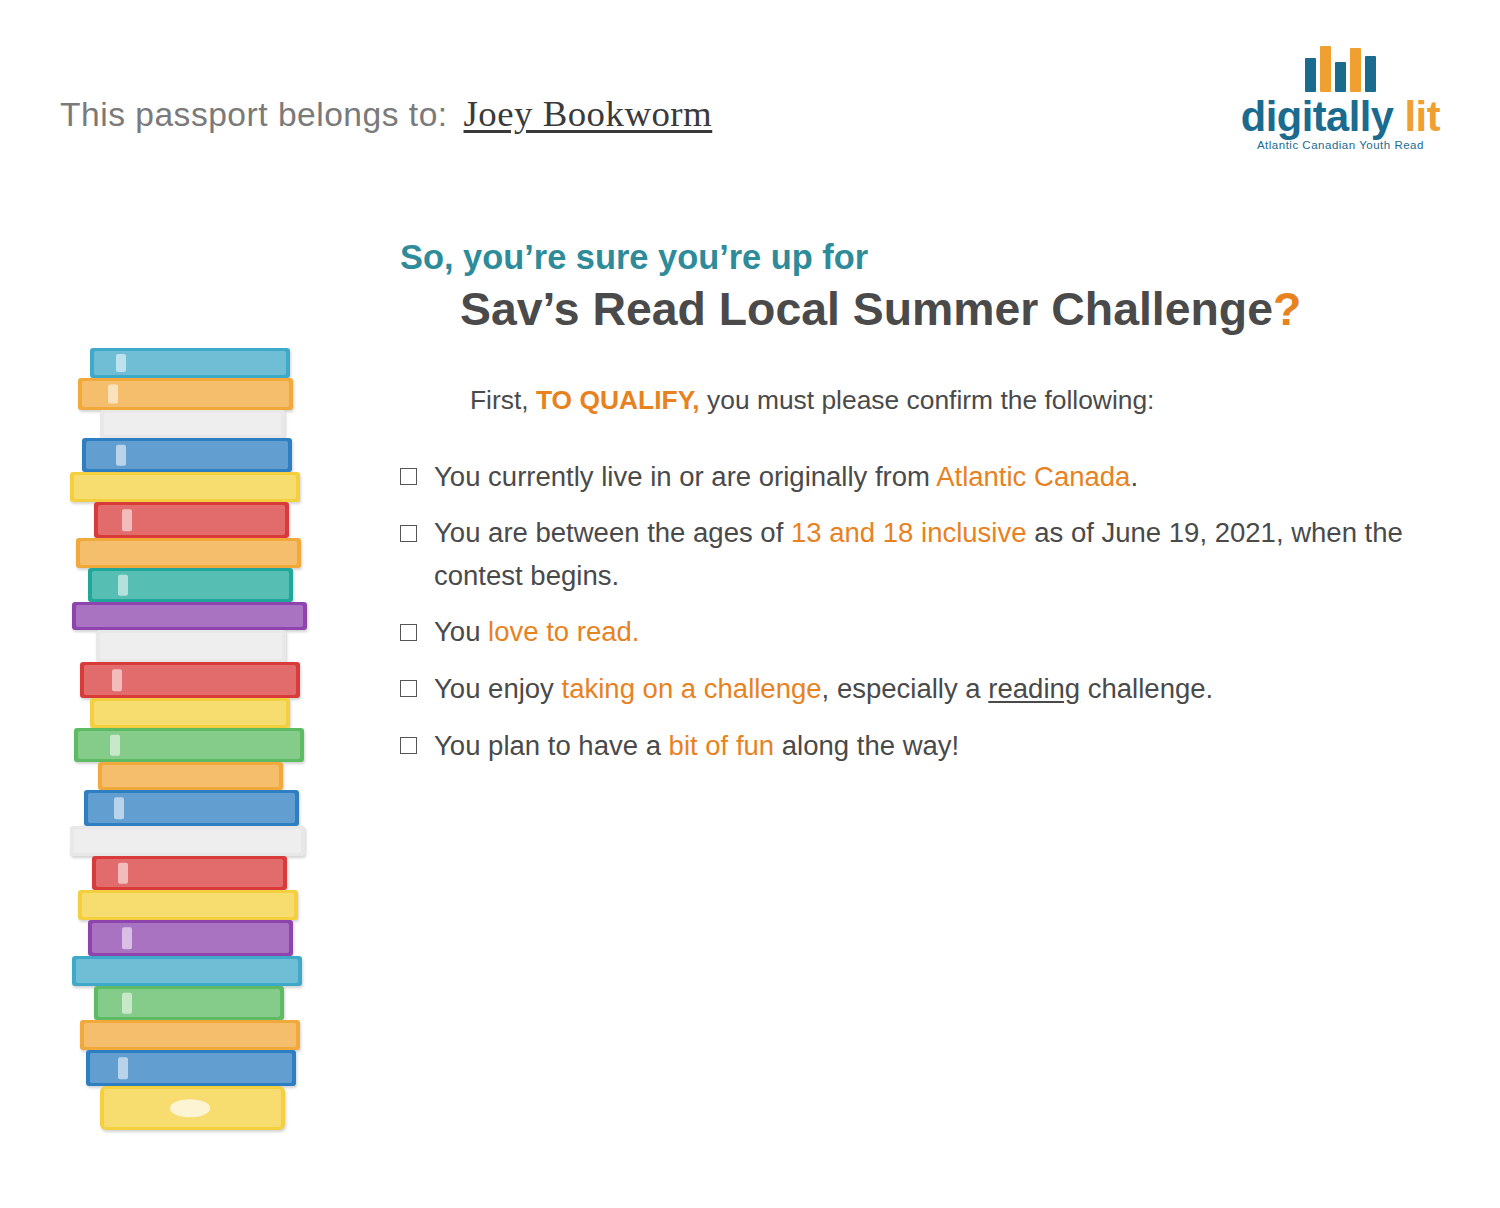This passport belongs to: Joey Bookworm
digitally lit
Atlantic Canadian Youth Read
So, you’re sure you’re up for
Sav’s Read Local Summer Challenge?
First, TO QUALIFY, you must please confirm the following:
You currently live in or are originally from Atlantic Canada.
You are between the ages of 13 and 18 inclusive as of June 19, 2021, when the contest begins.
You love to read.
You enjoy taking on a challenge, especially a reading challenge.
You plan to have a bit of fun along the way!